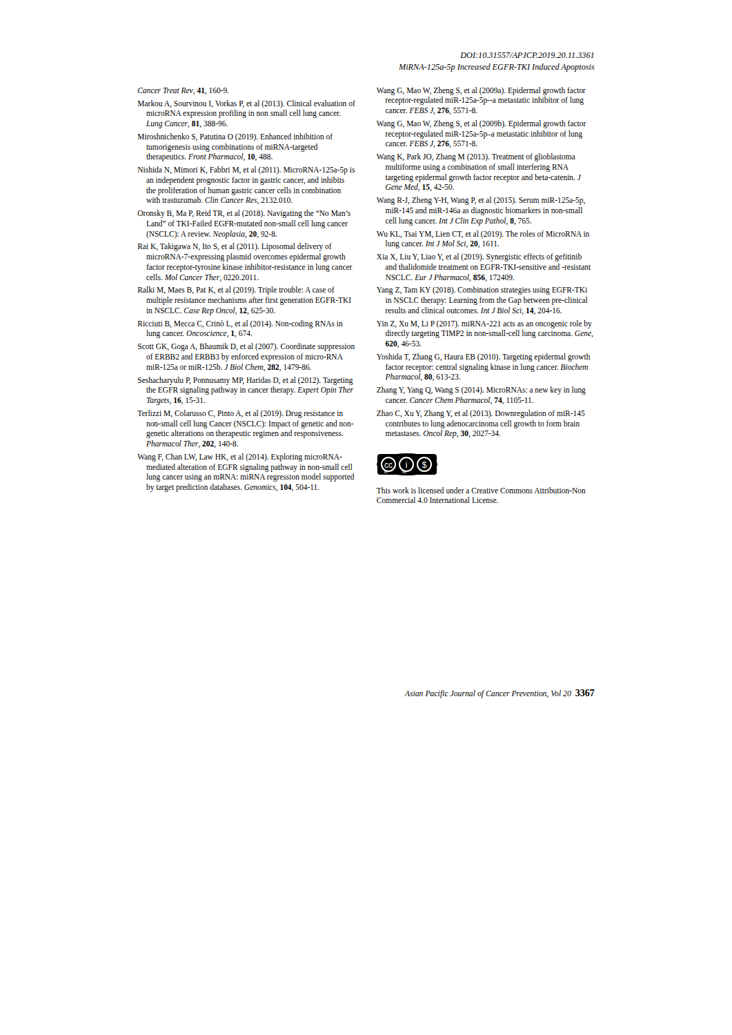DOI:10.31557/APJCP.2019.20.11.3361 MiRNA-125a-5p Increased EGFR-TKI Induced Apoptosis
Cancer Treat Rev, 41, 160-9.
Markou A, Sourvinou I, Vorkas P, et al (2013). Clinical evaluation of microRNA expression profiling in non small cell lung cancer. Lung Cancer, 81, 388-96.
Miroshnichenko S, Patutina O (2019). Enhanced inhibition of tumorigenesis using combinations of miRNA-targeted therapeutics. Front Pharmacol, 10, 488.
Nishida N, Mimori K, Fabbri M, et al (2011). MicroRNA-125a-5p is an independent prognostic factor in gastric cancer, and inhibits the proliferation of human gastric cancer cells in combination with trastuzumab. Clin Cancer Res, 2132.010.
Oronsky B, Ma P, Reid TR, et al (2018). Navigating the “No Man’s Land” of TKI-Failed EGFR-mutated non-small cell lung cancer (NSCLC): A review. Neoplasia, 20, 92-8.
Rai K, Takigawa N, Ito S, et al (2011). Liposomal delivery of microRNA-7-expressing plasmid overcomes epidermal growth factor receptor-tyrosine kinase inhibitor-resistance in lung cancer cells. Mol Cancer Ther, 0220.2011.
Ralki M, Maes B, Pat K, et al (2019). Triple trouble: A case of multiple resistance mechanisms after first generation EGFR-TKI in NSCLC. Case Rep Oncol, 12, 625-30.
Ricciuti B, Mecca C, Crinò L, et al (2014). Non-coding RNAs in lung cancer. Oncoscience, 1, 674.
Scott GK, Goga A, Bhaumik D, et al (2007). Coordinate suppression of ERBB2 and ERBB3 by enforced expression of micro-RNA miR-125a or miR-125b. J Biol Chem, 282, 1479-86.
Seshacharyulu P, Ponnusamy MP, Haridas D, et al (2012). Targeting the EGFR signaling pathway in cancer therapy. Expert Opin Ther Targets, 16, 15-31.
Terlizzi M, Colarusso C, Pinto A, et al (2019). Drug resistance in non-small cell lung Cancer (NSCLC): Impact of genetic and non-genetic alterations on therapeutic regimen and responsiveness. Pharmacol Ther, 202, 140-8.
Wang F, Chan LW, Law HK, et al (2014). Exploring microRNA-mediated alteration of EGFR signaling pathway in non-small cell lung cancer using an mRNA: miRNA regression model supported by target prediction databases. Genomics, 104, 504-11.
Wang G, Mao W, Zheng S, et al (2009a). Epidermal growth factor receptor-regulated miR-125a-5p--a metastatic inhibitor of lung cancer. FEBS J, 276, 5571-8.
Wang G, Mao W, Zheng S, et al (2009b). Epidermal growth factor receptor-regulated miR-125a-5p–a metastatic inhibitor of lung cancer. FEBS J, 276, 5571-8.
Wang K, Park JO, Zhang M (2013). Treatment of glioblastoma multiforme using a combination of small interfering RNA targeting epidermal growth factor receptor and beta-catenin. J Gene Med, 15, 42-50.
Wang R-J, Zheng Y-H, Wang P, et al (2015). Serum miR-125a-5p, miR-145 and miR-146a as diagnostic biomarkers in non-small cell lung cancer. Int J Clin Exp Pathol, 8, 765.
Wu KL, Tsai YM, Lien CT, et al (2019). The roles of MicroRNA in lung cancer. Int J Mol Sci, 20, 1611.
Xia X, Liu Y, Liao Y, et al (2019). Synergistic effects of gefitinib and thalidomide treatment on EGFR-TKI-sensitive and -resistant NSCLC. Eur J Pharmacol, 856, 172409.
Yang Z, Tam KY (2018). Combination strategies using EGFR-TKi in NSCLC therapy: Learning from the Gap between pre-clinical results and clinical outcomes. Int J Biol Sci, 14, 204-16.
Yin Z, Xu M, Li P (2017). miRNA-221 acts as an oncogenic role by directly targeting TIMP2 in non-small-cell lung carcinoma. Gene, 620, 46-53.
Yoshida T, Zhang G, Haura EB (2010). Targeting epidermal growth factor receptor: central signaling kinase in lung cancer. Biochem Pharmacol, 80, 613-23.
Zhang Y, Yang Q, Wang S (2014). MicroRNAs: a new key in lung cancer. Cancer Chem Pharmacol, 74, 1105-11.
Zhao C, Xu Y, Zhang Y, et al (2013). Downregulation of miR-145 contributes to lung adenocarcinoma cell growth to form brain metastases. Oncol Rep, 30, 2027-34.
cc i $ BY NC
This work is licensed under a Creative Commons Attribution-Non Commercial 4.0 International License.
Asian Pacific Journal of Cancer Prevention, Vol 20 3367